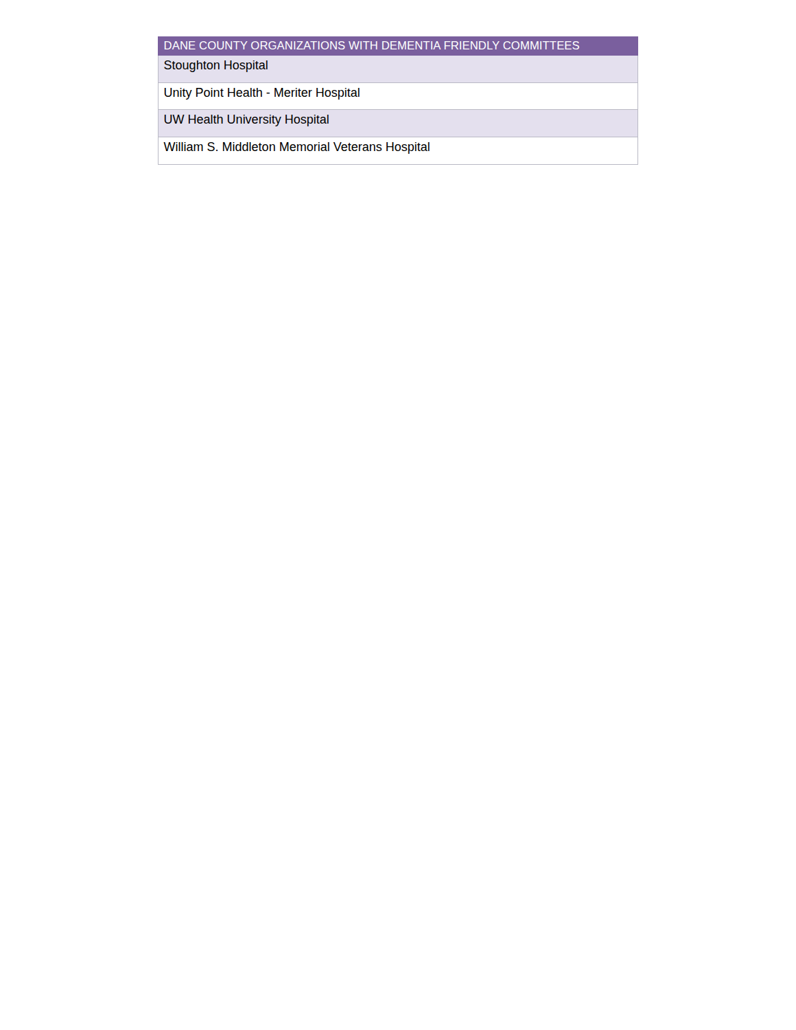| DANE COUNTY ORGANIZATIONS WITH DEMENTIA FRIENDLY COMMITTEES |
| --- |
| Stoughton Hospital |
| Unity Point Health - Meriter Hospital |
| UW Health University Hospital |
| William S. Middleton Memorial Veterans Hospital |